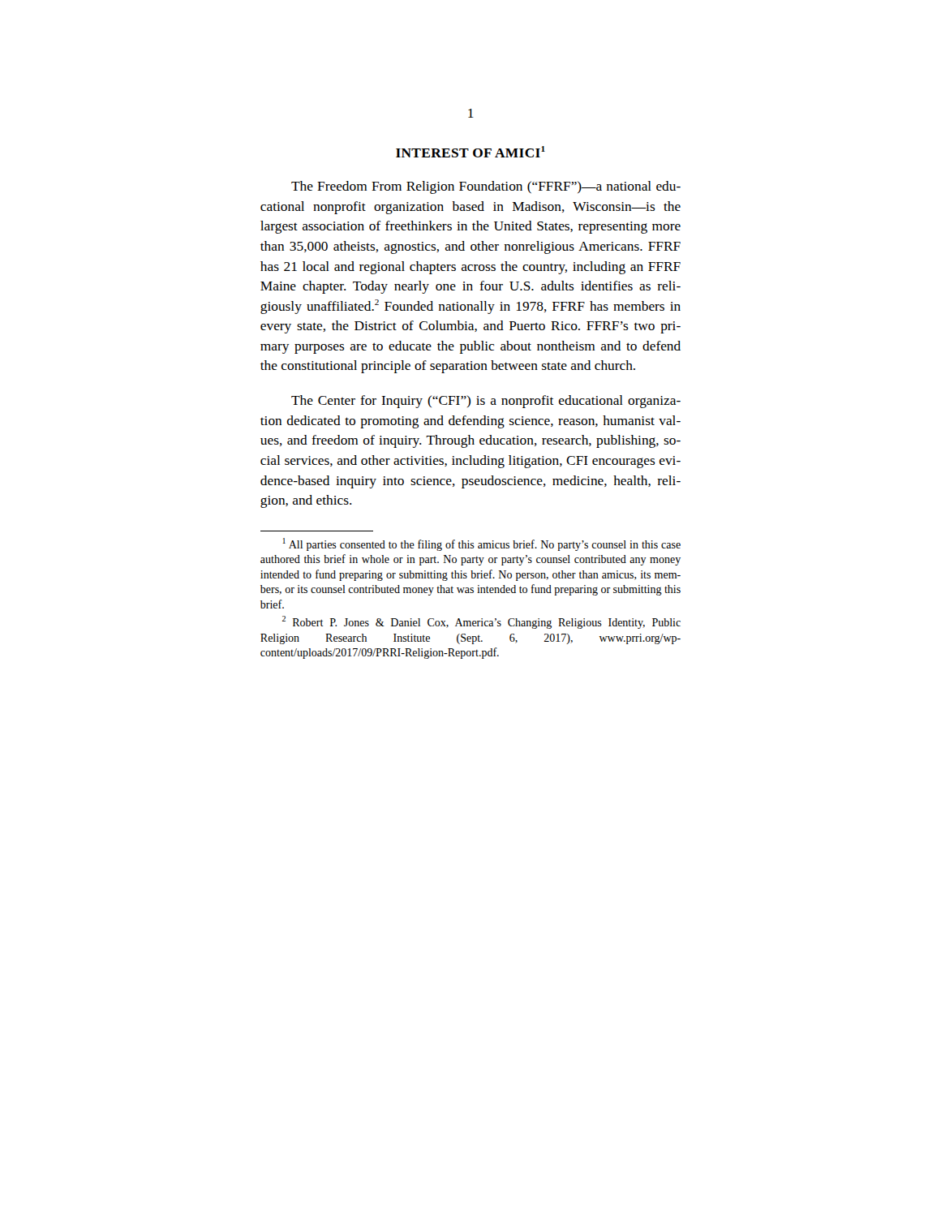1
INTEREST OF AMICI1
The Freedom From Religion Foundation (“FFRF”)—a national educational nonprofit organization based in Madison, Wisconsin—is the largest association of freethinkers in the United States, representing more than 35,000 atheists, agnostics, and other nonreligious Americans. FFRF has 21 local and regional chapters across the country, including an FFRF Maine chapter. Today nearly one in four U.S. adults identifies as religiously unaffiliated.2 Founded nationally in 1978, FFRF has members in every state, the District of Columbia, and Puerto Rico. FFRF’s two primary purposes are to educate the public about nontheism and to defend the constitutional principle of separation between state and church.
The Center for Inquiry (“CFI”) is a nonprofit educational organization dedicated to promoting and defending science, reason, humanist values, and freedom of inquiry. Through education, research, publishing, social services, and other activities, including litigation, CFI encourages evidence-based inquiry into science, pseudoscience, medicine, health, religion, and ethics.
1 All parties consented to the filing of this amicus brief. No party’s counsel in this case authored this brief in whole or in part. No party or party’s counsel contributed any money intended to fund preparing or submitting this brief. No person, other than amicus, its members, or its counsel contributed money that was intended to fund preparing or submitting this brief.
2 Robert P. Jones & Daniel Cox, America’s Changing Religious Identity, Public Religion Research Institute (Sept. 6, 2017), www.prri.org/wp-content/uploads/2017/09/PRRI-Religion-Report.pdf.